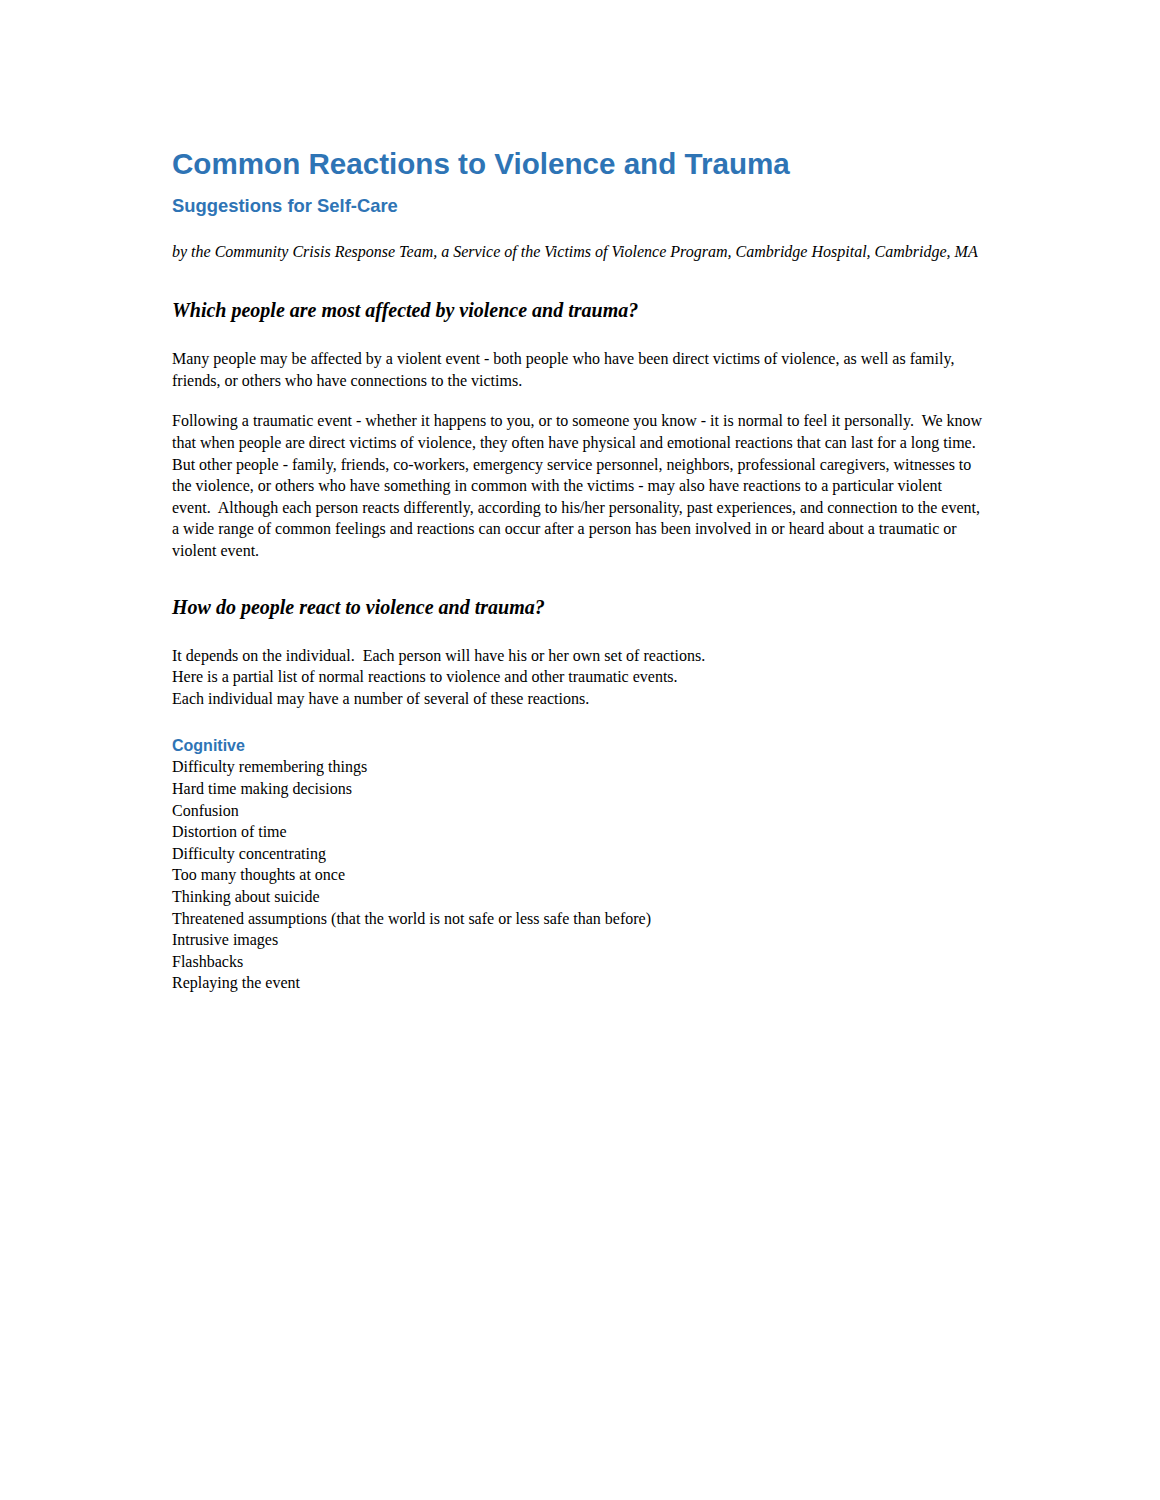Common Reactions to Violence and Trauma
Suggestions for Self-Care
by the Community Crisis Response Team, a Service of the Victims of Violence Program, Cambridge Hospital, Cambridge, MA
Which people are most affected by violence and trauma?
Many people may be affected by a violent event - both people who have been direct victims of violence, as well as family, friends, or others who have connections to the victims.
Following a traumatic event - whether it happens to you, or to someone you know - it is normal to feel it personally. We know that when people are direct victims of violence, they often have physical and emotional reactions that can last for a long time. But other people - family, friends, co-workers, emergency service personnel, neighbors, professional caregivers, witnesses to the violence, or others who have something in common with the victims - may also have reactions to a particular violent event. Although each person reacts differently, according to his/her personality, past experiences, and connection to the event, a wide range of common feelings and reactions can occur after a person has been involved in or heard about a traumatic or violent event.
How do people react to violence and trauma?
It depends on the individual. Each person will have his or her own set of reactions.
Here is a partial list of normal reactions to violence and other traumatic events.
Each individual may have a number of several of these reactions.
Cognitive
Difficulty remembering things
Hard time making decisions
Confusion
Distortion of time
Difficulty concentrating
Too many thoughts at once
Thinking about suicide
Threatened assumptions (that the world is not safe or less safe than before)
Intrusive images
Flashbacks
Replaying the event